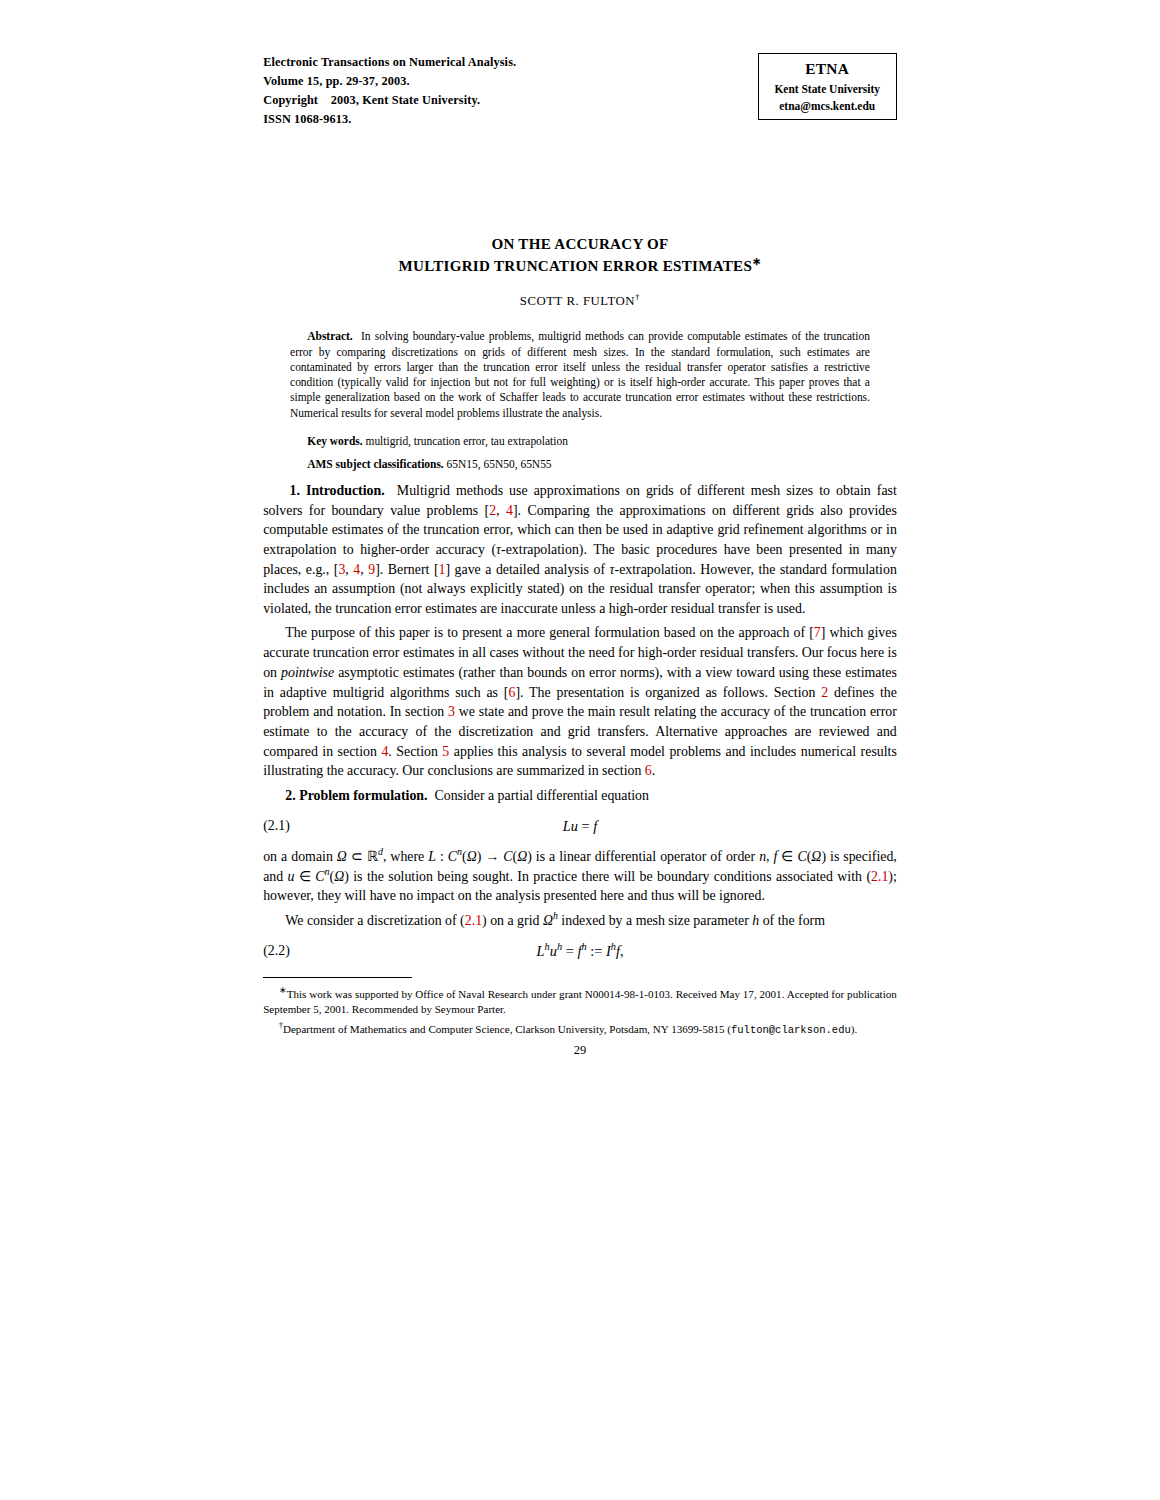Electronic Transactions on Numerical Analysis.
Volume 15, pp. 29-37, 2003.
Copyright 2003, Kent State University.
ISSN 1068-9613.
ETNA Kent State University etna@mcs.kent.edu
ON THE ACCURACY OF
MULTIGRID TRUNCATION ERROR ESTIMATES∗
SCOTT R. FULTON†
Abstract. In solving boundary-value problems, multigrid methods can provide computable estimates of the truncation error by comparing discretizations on grids of different mesh sizes. In the standard formulation, such estimates are contaminated by errors larger than the truncation error itself unless the residual transfer operator satisfies a restrictive condition (typically valid for injection but not for full weighting) or is itself high-order accurate. This paper proves that a simple generalization based on the work of Schaffer leads to accurate truncation error estimates without these restrictions. Numerical results for several model problems illustrate the analysis.
Key words. multigrid, truncation error, tau extrapolation
AMS subject classifications. 65N15, 65N50, 65N55
1. Introduction. Multigrid methods use approximations on grids of different mesh sizes to obtain fast solvers for boundary value problems [2, 4]. Comparing the approximations on different grids also provides computable estimates of the truncation error, which can then be used in adaptive grid refinement algorithms or in extrapolation to higher-order accuracy (τ-extrapolation). The basic procedures have been presented in many places, e.g., [3, 4, 9]. Bernert [1] gave a detailed analysis of τ-extrapolation. However, the standard formulation includes an assumption (not always explicitly stated) on the residual transfer operator; when this assumption is violated, the truncation error estimates are inaccurate unless a high-order residual transfer is used.
The purpose of this paper is to present a more general formulation based on the approach of [7] which gives accurate truncation error estimates in all cases without the need for high-order residual transfers. Our focus here is on pointwise asymptotic estimates (rather than bounds on error norms), with a view toward using these estimates in adaptive multigrid algorithms such as [6]. The presentation is organized as follows. Section 2 defines the problem and notation. In section 3 we state and prove the main result relating the accuracy of the truncation error estimate to the accuracy of the discretization and grid transfers. Alternative approaches are reviewed and compared in section 4. Section 5 applies this analysis to several model problems and includes numerical results illustrating the accuracy. Our conclusions are summarized in section 6.
2. Problem formulation. Consider a partial differential equation
(2.1) Lu = f
on a domain Ω ⊂ ℝd, where L : Cn(Ω) → C(Ω) is a linear differential operator of order n, f ∈ C(Ω) is specified, and u ∈ Cn(Ω) is the solution being sought. In practice there will be boundary conditions associated with (2.1); however, they will have no impact on the analysis presented here and thus will be ignored.
We consider a discretization of (2.1) on a grid Ωh indexed by a mesh size parameter h of the form
(2.2) Lhuh = fh := Ihf,
∗This work was supported by Office of Naval Research under grant N00014-98-1-0103. Received May 17, 2001. Accepted for publication September 5, 2001. Recommended by Seymour Parter.
†Department of Mathematics and Computer Science, Clarkson University, Potsdam, NY 13699-5815 (fulton@clarkson.edu).
29